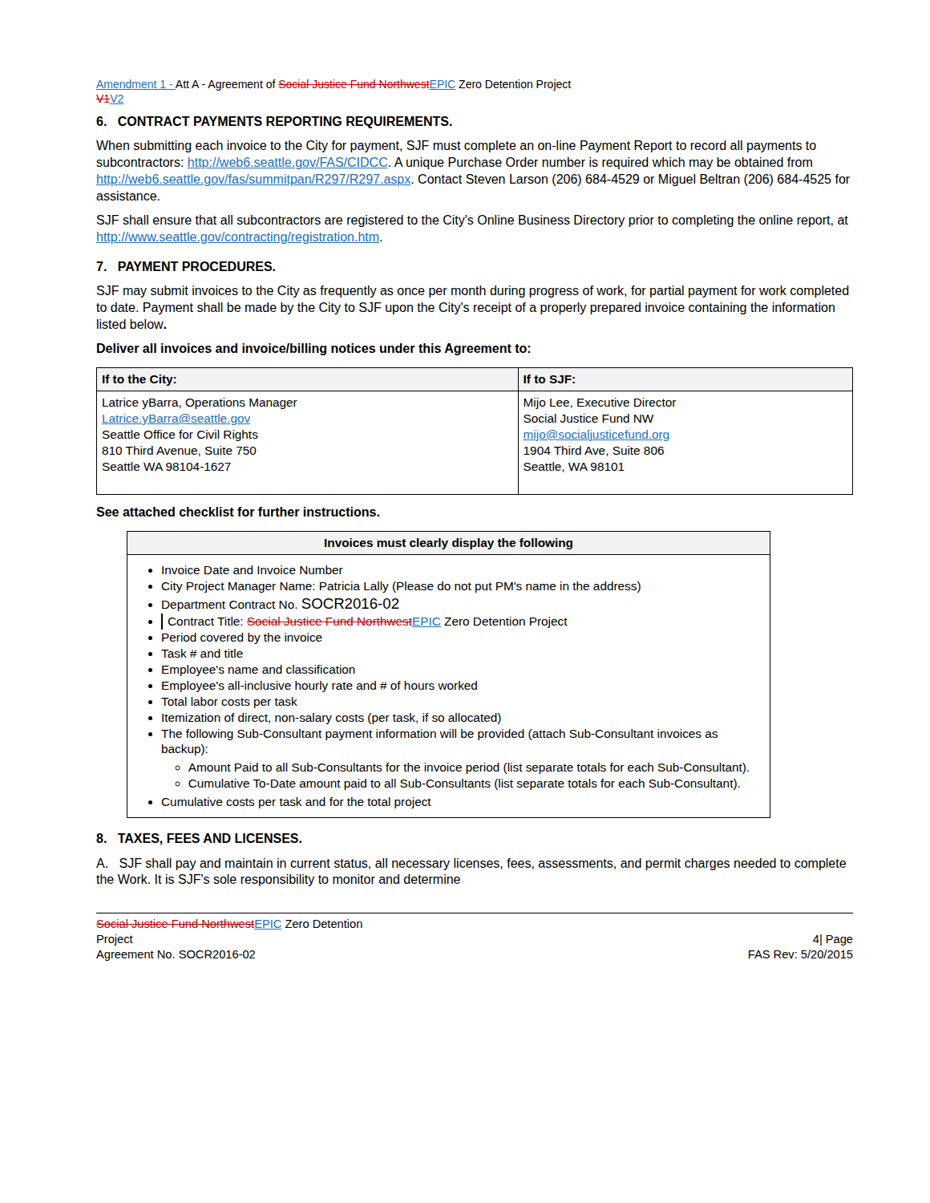Amendment 1 - Att A - Agreement of Social Justice Fund Northwest EPIC Zero Detention Project
V1 V2
6. CONTRACT PAYMENTS REPORTING REQUIREMENTS.
When submitting each invoice to the City for payment, SJF must complete an on-line Payment Report to record all payments to subcontractors: http://web6.seattle.gov/FAS/CIDCC. A unique Purchase Order number is required which may be obtained from http://web6.seattle.gov/fas/summitpan/R297/R297.aspx. Contact Steven Larson (206) 684-4529 or Miguel Beltran (206) 684-4525 for assistance.
SJF shall ensure that all subcontractors are registered to the City's Online Business Directory prior to completing the online report, at http://www.seattle.gov/contracting/registration.htm.
7. PAYMENT PROCEDURES.
SJF may submit invoices to the City as frequently as once per month during progress of work, for partial payment for work completed to date. Payment shall be made by the City to SJF upon the City's receipt of a properly prepared invoice containing the information listed below.
Deliver all invoices and invoice/billing notices under this Agreement to:
| If to the City: | If to SJF: |
| --- | --- |
| Latrice yBarra, Operations Manager Latrice.yBarra@seattle.gov Seattle Office for Civil Rights 810 Third Avenue, Suite 750 Seattle WA 98104-1627 | Mijo Lee, Executive Director Social Justice Fund NW mijo@socialjusticefund.org 1904 Third Ave, Suite 806 Seattle, WA 98101 |
See attached checklist for further instructions.
| Invoices must clearly display the following |
| --- |
| Invoice Date and Invoice Number City Project Manager Name: Patricia Lally (Please do not put PM's name in the address) Department Contract No. SOCR2016-02 Contract Title: Social Justice Fund Northwest EPIC Zero Detention Project Period covered by the invoice Task # and title Employee's name and classification Employee's all-inclusive hourly rate and # of hours worked Total labor costs per task Itemization of direct, non-salary costs (per task, if so allocated) The following Sub-Consultant payment information will be provided (attach Sub-Consultant invoices as backup): Amount Paid to all Sub-Consultants for the invoice period (list separate totals for each Sub-Consultant). Cumulative To-Date amount paid to all Sub-Consultants (list separate totals for each Sub-Consultant). Cumulative costs per task and for the total project |
8. TAXES, FEES AND LICENSES.
A. SJF shall pay and maintain in current status, all necessary licenses, fees, assessments, and permit charges needed to complete the Work. It is SJF's sole responsibility to monitor and determine
Social Justice Fund Northwest EPIC Zero Detention
Project
Agreement No. SOCR2016-02
4| Page
FAS Rev: 5/20/2015